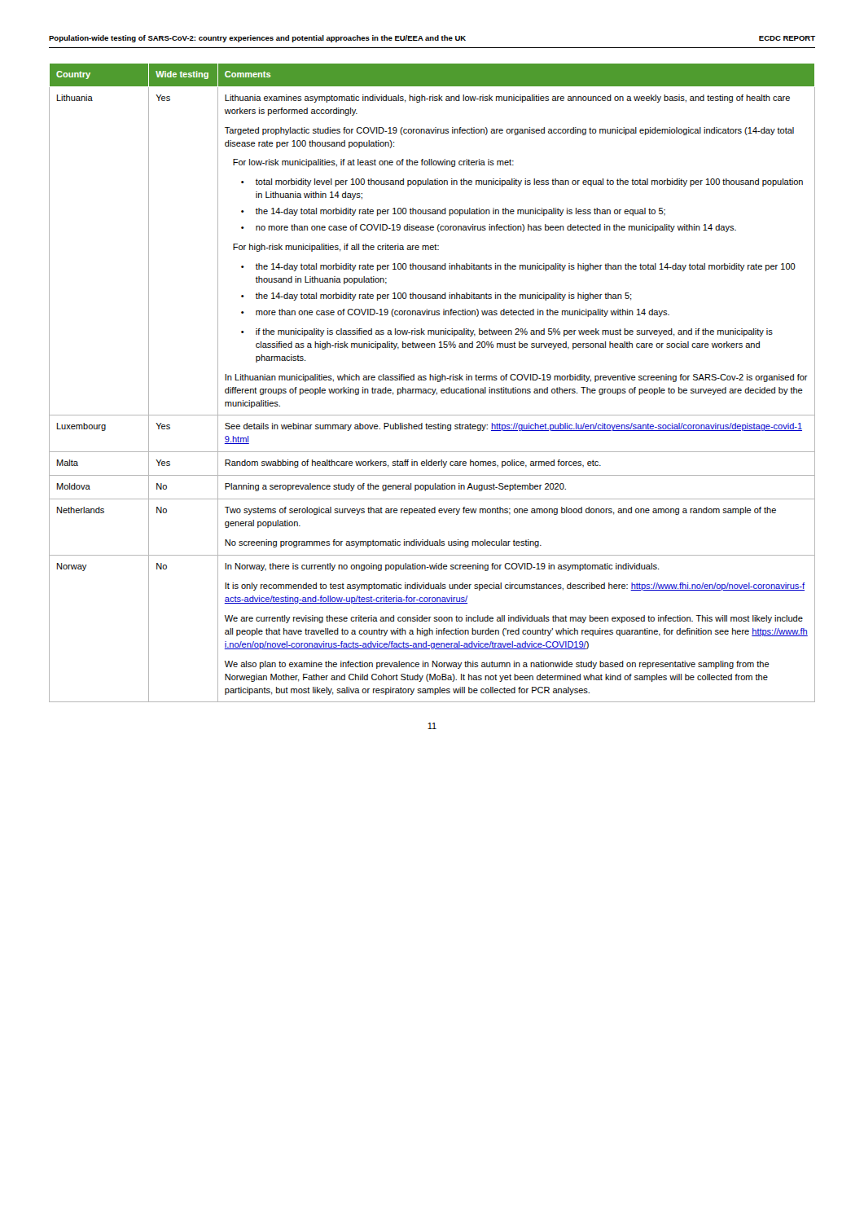Population-wide testing of SARS-CoV-2: country experiences and potential approaches in the EU/EEA and the UK ECDC REPORT
| Country | Wide testing | Comments |
| --- | --- | --- |
| Lithuania | Yes | Lithuania examines asymptomatic individuals, high-risk and low-risk municipalities are announced on a weekly basis, and testing of health care workers is performed accordingly. Targeted prophylactic studies for COVID-19 (coronavirus infection) are organised according to municipal epidemiological indicators (14-day total disease rate per 100 thousand population): For low-risk municipalities, if at least one of the following criteria is met: total morbidity level per 100 thousand population in the municipality is less than or equal to the total morbidity per 100 thousand population in Lithuania within 14 days; the 14-day total morbidity rate per 100 thousand population in the municipality is less than or equal to 5; no more than one case of COVID-19 disease (coronavirus infection) has been detected in the municipality within 14 days. For high-risk municipalities, if all the criteria are met: the 14-day total morbidity rate per 100 thousand inhabitants in the municipality is higher than the total 14-day total morbidity rate per 100 thousand in Lithuania population; the 14-day total morbidity rate per 100 thousand inhabitants in the municipality is higher than 5; more than one case of COVID-19 (coronavirus infection) was detected in the municipality within 14 days. if the municipality is classified as a low-risk municipality, between 2% and 5% per week must be surveyed, and if the municipality is classified as a high-risk municipality, between 15% and 20% must be surveyed, personal health care or social care workers and pharmacists. In Lithuanian municipalities, which are classified as high-risk in terms of COVID-19 morbidity, preventive screening for SARS-Cov-2 is organised for different groups of people working in trade, pharmacy, educational institutions and others. The groups of people to be surveyed are decided by the municipalities. |
| Luxembourg | Yes | See details in webinar summary above. Published testing strategy: https://guichet.public.lu/en/citoyens/sante-social/coronavirus/depistage-covid-19.html |
| Malta | Yes | Random swabbing of healthcare workers, staff in elderly care homes, police, armed forces, etc. |
| Moldova | No | Planning a seroprevalence study of the general population in August-September 2020. |
| Netherlands | No | Two systems of serological surveys that are repeated every few months; one among blood donors, and one among a random sample of the general population. No screening programmes for asymptomatic individuals using molecular testing. |
| Norway | No | In Norway, there is currently no ongoing population-wide screening for COVID-19 in asymptomatic individuals. It is only recommended to test asymptomatic individuals under special circumstances, described here: https://www.fhi.no/en/op/novel-coronavirus-facts-advice/testing-and-follow-up/test-criteria-for-coronavirus/ We are currently revising these criteria and consider soon to include all individuals that may been exposed to infection. This will most likely include all people that have travelled to a country with a high infection burden ('red country' which requires quarantine, for definition see here https://www.fhi.no/en/op/novel-coronavirus-facts-advice/facts-and-general-advice/travel-advice-COVID19/ ) We also plan to examine the infection prevalence in Norway this autumn in a nationwide study based on representative sampling from the Norwegian Mother, Father and Child Cohort Study (MoBa). It has not yet been determined what kind of samples will be collected from the participants, but most likely, saliva or respiratory samples will be collected for PCR analyses. |
11